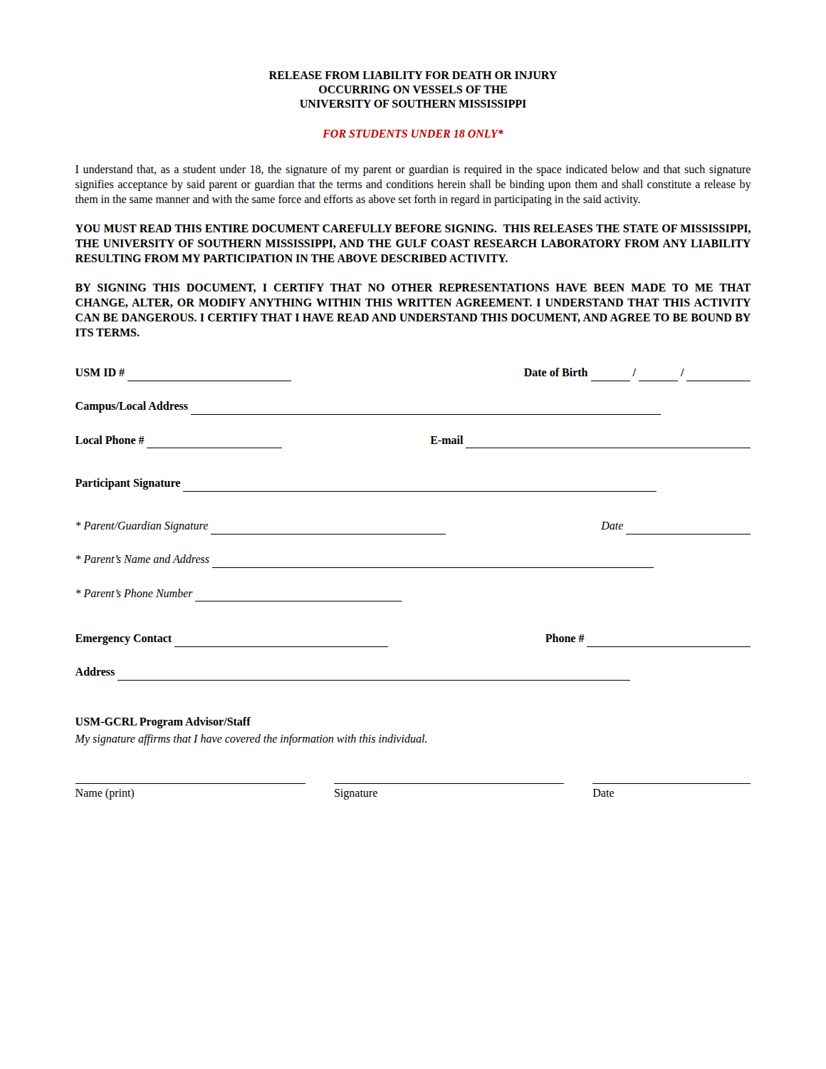Release from Liability for Death or Injury
Occurring on Vessels of the
University of Southern Mississippi
FOR STUDENTS UNDER 18 ONLY*
I understand that, as a student under 18, the signature of my parent or guardian is required in the space indicated below and that such signature signifies acceptance by said parent or guardian that the terms and conditions herein shall be binding upon them and shall constitute a release by them in the same manner and with the same force and efforts as above set forth in regard in participating in the said activity.
You must read this entire document carefully before signing. This releases the State of Mississippi, the University of Southern Mississippi, and the Gulf Coast Research Laboratory from any liability resulting from my participation in the above described activity.
By signing this document, I certify that no other representations have been made to me that change, alter, or modify anything within this written agreement. I understand that this activity can be dangerous. I certify that I have read and understand this document, and agree to be bound by its terms.
USM ID # Date of Birth / /
Campus/Local Address
Local Phone # E-mail
Participant Signature
* Parent/Guardian Signature Date
* Parent’s Name and Address
* Parent’s Phone Number
Emergency Contact Phone #
Address
USM-GCRL Program Advisor/Staff
My signature affirms that I have covered the information with this individual.
| Name (print) | | Signature | | Date |